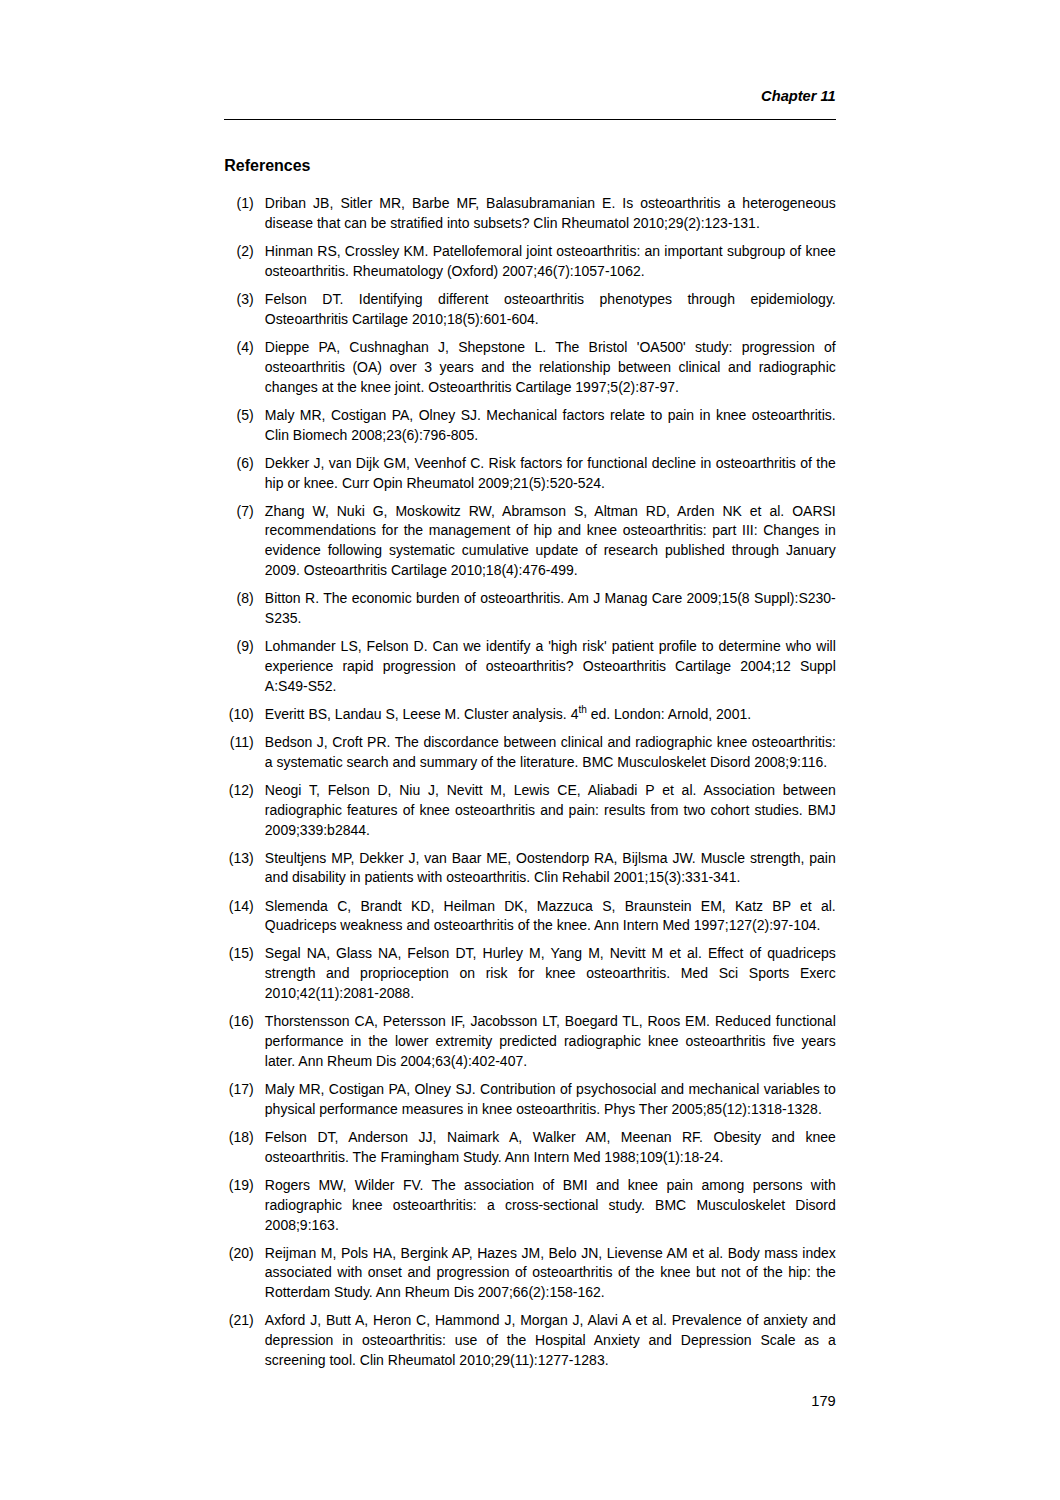Chapter 11
References
(1) Driban JB, Sitler MR, Barbe MF, Balasubramanian E. Is osteoarthritis a heterogeneous disease that can be stratified into subsets? Clin Rheumatol 2010;29(2):123-131.
(2) Hinman RS, Crossley KM. Patellofemoral joint osteoarthritis: an important subgroup of knee osteoarthritis. Rheumatology (Oxford) 2007;46(7):1057-1062.
(3) Felson DT. Identifying different osteoarthritis phenotypes through epidemiology. Osteoarthritis Cartilage 2010;18(5):601-604.
(4) Dieppe PA, Cushnaghan J, Shepstone L. The Bristol 'OA500' study: progression of osteoarthritis (OA) over 3 years and the relationship between clinical and radiographic changes at the knee joint. Osteoarthritis Cartilage 1997;5(2):87-97.
(5) Maly MR, Costigan PA, Olney SJ. Mechanical factors relate to pain in knee osteoarthritis. Clin Biomech 2008;23(6):796-805.
(6) Dekker J, van Dijk GM, Veenhof C. Risk factors for functional decline in osteoarthritis of the hip or knee. Curr Opin Rheumatol 2009;21(5):520-524.
(7) Zhang W, Nuki G, Moskowitz RW, Abramson S, Altman RD, Arden NK et al. OARSI recommendations for the management of hip and knee osteoarthritis: part III: Changes in evidence following systematic cumulative update of research published through January 2009. Osteoarthritis Cartilage 2010;18(4):476-499.
(8) Bitton R. The economic burden of osteoarthritis. Am J Manag Care 2009;15(8 Suppl):S230-S235.
(9) Lohmander LS, Felson D. Can we identify a 'high risk' patient profile to determine who will experience rapid progression of osteoarthritis? Osteoarthritis Cartilage 2004;12 Suppl A:S49-S52.
(10) Everitt BS, Landau S, Leese M. Cluster analysis. 4th ed. London: Arnold, 2001.
(11) Bedson J, Croft PR. The discordance between clinical and radiographic knee osteoarthritis: a systematic search and summary of the literature. BMC Musculoskelet Disord 2008;9:116.
(12) Neogi T, Felson D, Niu J, Nevitt M, Lewis CE, Aliabadi P et al. Association between radiographic features of knee osteoarthritis and pain: results from two cohort studies. BMJ 2009;339:b2844.
(13) Steultjens MP, Dekker J, van Baar ME, Oostendorp RA, Bijlsma JW. Muscle strength, pain and disability in patients with osteoarthritis. Clin Rehabil 2001;15(3):331-341.
(14) Slemenda C, Brandt KD, Heilman DK, Mazzuca S, Braunstein EM, Katz BP et al. Quadriceps weakness and osteoarthritis of the knee. Ann Intern Med 1997;127(2):97-104.
(15) Segal NA, Glass NA, Felson DT, Hurley M, Yang M, Nevitt M et al. Effect of quadriceps strength and proprioception on risk for knee osteoarthritis. Med Sci Sports Exerc 2010;42(11):2081-2088.
(16) Thorstensson CA, Petersson IF, Jacobsson LT, Boegard TL, Roos EM. Reduced functional performance in the lower extremity predicted radiographic knee osteoarthritis five years later. Ann Rheum Dis 2004;63(4):402-407.
(17) Maly MR, Costigan PA, Olney SJ. Contribution of psychosocial and mechanical variables to physical performance measures in knee osteoarthritis. Phys Ther 2005;85(12):1318-1328.
(18) Felson DT, Anderson JJ, Naimark A, Walker AM, Meenan RF. Obesity and knee osteoarthritis. The Framingham Study. Ann Intern Med 1988;109(1):18-24.
(19) Rogers MW, Wilder FV. The association of BMI and knee pain among persons with radiographic knee osteoarthritis: a cross-sectional study. BMC Musculoskelet Disord 2008;9:163.
(20) Reijman M, Pols HA, Bergink AP, Hazes JM, Belo JN, Lievense AM et al. Body mass index associated with onset and progression of osteoarthritis of the knee but not of the hip: the Rotterdam Study. Ann Rheum Dis 2007;66(2):158-162.
(21) Axford J, Butt A, Heron C, Hammond J, Morgan J, Alavi A et al. Prevalence of anxiety and depression in osteoarthritis: use of the Hospital Anxiety and Depression Scale as a screening tool. Clin Rheumatol 2010;29(11):1277-1283.
179